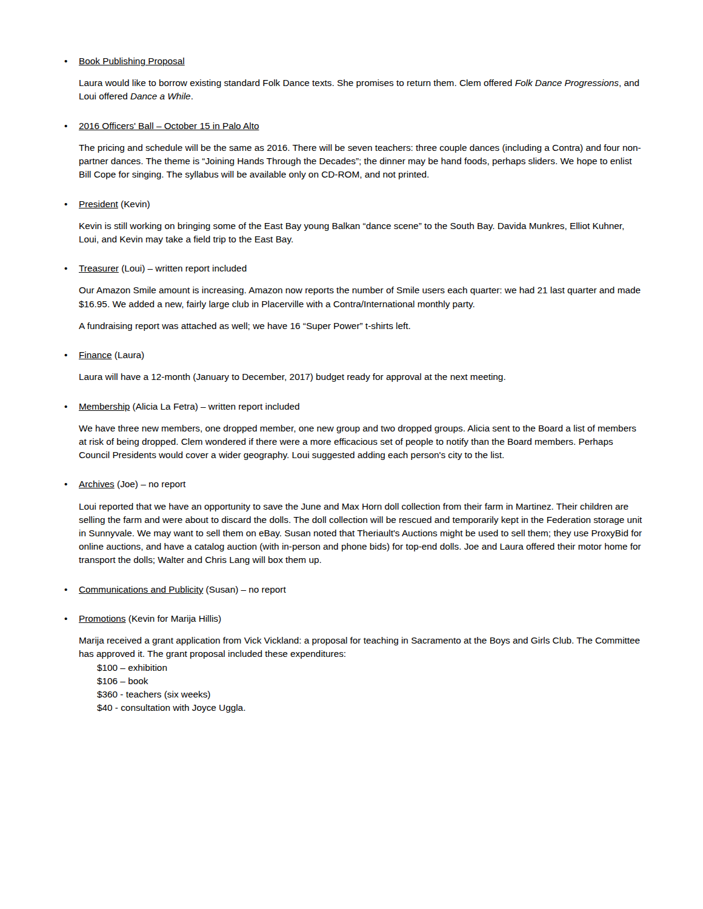Book Publishing Proposal
Laura would like to borrow existing standard Folk Dance texts. She promises to return them. Clem offered Folk Dance Progressions, and Loui offered Dance a While.
2016 Officers' Ball – October 15 in Palo Alto
The pricing and schedule will be the same as 2016. There will be seven teachers: three couple dances (including a Contra) and four non-partner dances. The theme is “Joining Hands Through the Decades”; the dinner may be hand foods, perhaps sliders. We hope to enlist Bill Cope for singing. The syllabus will be available only on CD-ROM, and not printed.
President (Kevin)
Kevin is still working on bringing some of the East Bay young Balkan “dance scene” to the South Bay. Davida Munkres, Elliot Kuhner, Loui, and Kevin may take a field trip to the East Bay.
Treasurer (Loui) – written report included
Our Amazon Smile amount is increasing. Amazon now reports the number of Smile users each quarter: we had 21 last quarter and made $16.95. We added a new, fairly large club in Placerville with a Contra/International monthly party.
A fundraising report was attached as well; we have 16 “Super Power” t-shirts left.
Finance (Laura)
Laura will have a 12-month (January to December, 2017) budget ready for approval at the next meeting.
Membership (Alicia La Fetra) – written report included
We have three new members, one dropped member, one new group and two dropped groups. Alicia sent to the Board a list of members at risk of being dropped. Clem wondered if there were a more efficacious set of people to notify than the Board members. Perhaps Council Presidents would cover a wider geography. Loui suggested adding each person's city to the list.
Archives (Joe) – no report
Loui reported that we have an opportunity to save the June and Max Horn doll collection from their farm in Martinez. Their children are selling the farm and were about to discard the dolls. The doll collection will be rescued and temporarily kept in the Federation storage unit in Sunnyvale. We may want to sell them on eBay. Susan noted that Theriault's Auctions might be used to sell them; they use ProxyBid for online auctions, and have a catalog auction (with in-person and phone bids) for top-end dolls. Joe and Laura offered their motor home for transport the dolls; Walter and Chris Lang will box them up.
Communications and Publicity (Susan) – no report
Promotions (Kevin for Marija Hillis)
Marija received a grant application from Vick Vickland: a proposal for teaching in Sacramento at the Boys and Girls Club. The Committee has approved it. The grant proposal included these expenditures:
$100 – exhibition
$106 – book
$360 - teachers (six weeks)
$40 - consultation with Joyce Uggla.